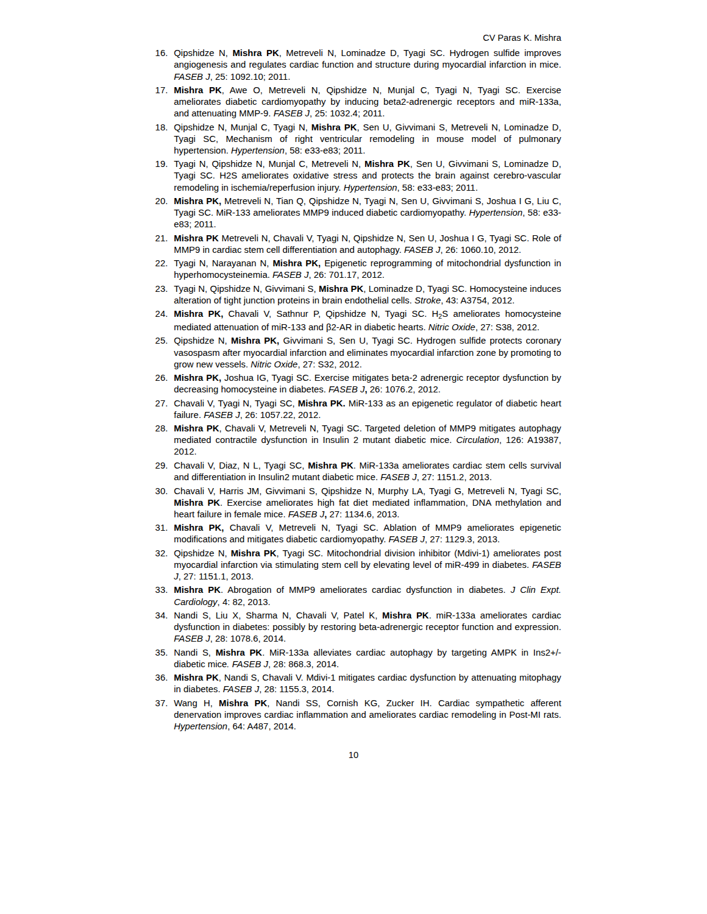CV Paras K. Mishra
Qipshidze N, Mishra PK, Metreveli N, Lominadze D, Tyagi SC. Hydrogen sulfide improves angiogenesis and regulates cardiac function and structure during myocardial infarction in mice. FASEB J, 25: 1092.10; 2011.
Mishra PK, Awe O, Metreveli N, Qipshidze N, Munjal C, Tyagi N, Tyagi SC. Exercise ameliorates diabetic cardiomyopathy by inducing beta2-adrenergic receptors and miR-133a, and attenuating MMP-9. FASEB J, 25: 1032.4; 2011.
Qipshidze N, Munjal C, Tyagi N, Mishra PK, Sen U, Givvimani S, Metreveli N, Lominadze D, Tyagi SC, Mechanism of right ventricular remodeling in mouse model of pulmonary hypertension. Hypertension, 58: e33-e83; 2011.
Tyagi N, Qipshidze N, Munjal C, Metreveli N, Mishra PK, Sen U, Givvimani S, Lominadze D, Tyagi SC. H2S ameliorates oxidative stress and protects the brain against cerebro-vascular remodeling in ischemia/reperfusion injury. Hypertension, 58: e33-e83; 2011.
Mishra PK, Metreveli N, Tian Q, Qipshidze N, Tyagi N, Sen U, Givvimani S, Joshua I G, Liu C, Tyagi SC. MiR-133 ameliorates MMP9 induced diabetic cardiomyopathy. Hypertension, 58: e33-e83; 2011.
Mishra PK Metreveli N, Chavali V, Tyagi N, Qipshidze N, Sen U, Joshua I G, Tyagi SC. Role of MMP9 in cardiac stem cell differentiation and autophagy. FASEB J, 26: 1060.10, 2012.
Tyagi N, Narayanan N, Mishra PK, Epigenetic reprogramming of mitochondrial dysfunction in hyperhomocysteinemia. FASEB J, 26: 701.17, 2012.
Tyagi N, Qipshidze N, Givvimani S, Mishra PK, Lominadze D, Tyagi SC. Homocysteine induces alteration of tight junction proteins in brain endothelial cells. Stroke, 43: A3754, 2012.
Mishra PK, Chavali V, Sathnur P, Qipshidze N, Tyagi SC. H2S ameliorates homocysteine mediated attenuation of miR-133 and β2-AR in diabetic hearts. Nitric Oxide, 27: S38, 2012.
Qipshidze N, Mishra PK, Givvimani S, Sen U, Tyagi SC. Hydrogen sulfide protects coronary vasospasm after myocardial infarction and eliminates myocardial infarction zone by promoting to grow new vessels. Nitric Oxide, 27: S32, 2012.
Mishra PK, Joshua IG, Tyagi SC. Exercise mitigates beta-2 adrenergic receptor dysfunction by decreasing homocysteine in diabetes. FASEB J, 26: 1076.2, 2012.
Chavali V, Tyagi N, Tyagi SC, Mishra PK. MiR-133 as an epigenetic regulator of diabetic heart failure. FASEB J, 26: 1057.22, 2012.
Mishra PK, Chavali V, Metreveli N, Tyagi SC. Targeted deletion of MMP9 mitigates autophagy mediated contractile dysfunction in Insulin 2 mutant diabetic mice. Circulation, 126: A19387, 2012.
Chavali V, Diaz, N L, Tyagi SC, Mishra PK. MiR-133a ameliorates cardiac stem cells survival and differentiation in Insulin2 mutant diabetic mice. FASEB J, 27: 1151.2, 2013.
Chavali V, Harris JM, Givvimani S, Qipshidze N, Murphy LA, Tyagi G, Metreveli N, Tyagi SC, Mishra PK. Exercise ameliorates high fat diet mediated inflammation, DNA methylation and heart failure in female mice. FASEB J, 27: 1134.6, 2013.
Mishra PK, Chavali V, Metreveli N, Tyagi SC. Ablation of MMP9 ameliorates epigenetic modifications and mitigates diabetic cardiomyopathy. FASEB J, 27: 1129.3, 2013.
Qipshidze N, Mishra PK, Tyagi SC. Mitochondrial division inhibitor (Mdivi-1) ameliorates post myocardial infarction via stimulating stem cell by elevating level of miR-499 in diabetes. FASEB J, 27: 1151.1, 2013.
Mishra PK. Abrogation of MMP9 ameliorates cardiac dysfunction in diabetes. J Clin Expt. Cardiology, 4: 82, 2013.
Nandi S, Liu X, Sharma N, Chavali V, Patel K, Mishra PK. miR-133a ameliorates cardiac dysfunction in diabetes: possibly by restoring beta-adrenergic receptor function and expression. FASEB J, 28: 1078.6, 2014.
Nandi S, Mishra PK. MiR-133a alleviates cardiac autophagy by targeting AMPK in Ins2+/- diabetic mice. FASEB J, 28: 868.3, 2014.
Mishra PK, Nandi S, Chavali V. Mdivi-1 mitigates cardiac dysfunction by attenuating mitophagy in diabetes. FASEB J, 28: 1155.3, 2014.
Wang H, Mishra PK, Nandi SS, Cornish KG, Zucker IH. Cardiac sympathetic afferent denervation improves cardiac inflammation and ameliorates cardiac remodeling in Post-MI rats. Hypertension, 64: A487, 2014.
10